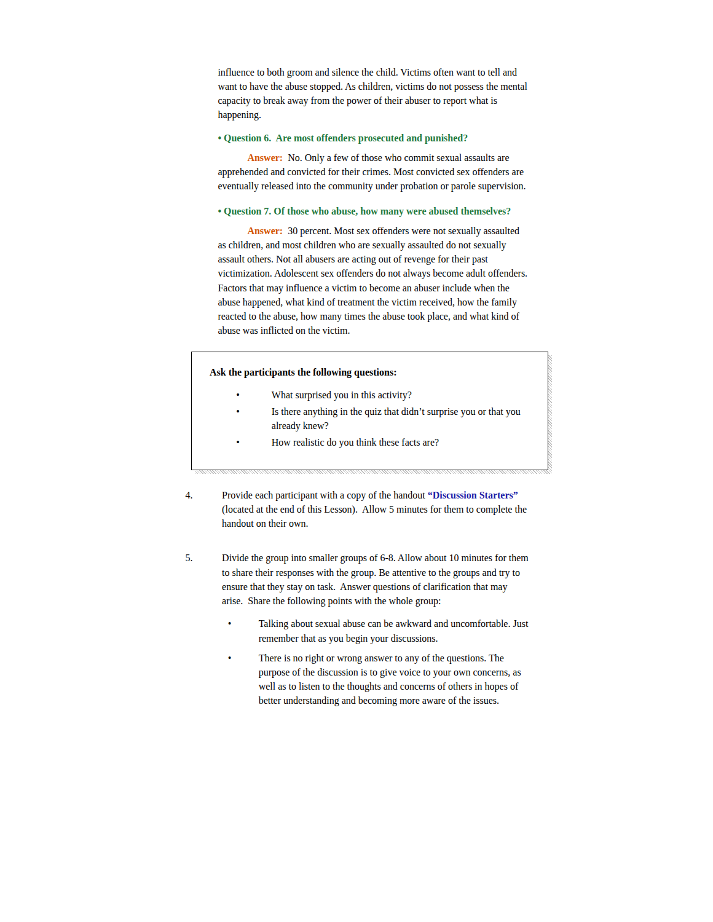influence to both groom and silence the child. Victims often want to tell and want to have the abuse stopped. As children, victims do not possess the mental capacity to break away from the power of their abuser to report what is happening.
• Question 6. Are most offenders prosecuted and punished?
Answer: No. Only a few of those who commit sexual assaults are apprehended and convicted for their crimes. Most convicted sex offenders are eventually released into the community under probation or parole supervision.
• Question 7. Of those who abuse, how many were abused themselves?
Answer: 30 percent. Most sex offenders were not sexually assaulted as children, and most children who are sexually assaulted do not sexually assault others. Not all abusers are acting out of revenge for their past victimization. Adolescent sex offenders do not always become adult offenders. Factors that may influence a victim to become an abuser include when the abuse happened, what kind of treatment the victim received, how the family reacted to the abuse, how many times the abuse took place, and what kind of abuse was inflicted on the victim.
Ask the participants the following questions:
What surprised you in this activity?
Is there anything in the quiz that didn’t surprise you or that you already knew?
How realistic do you think these facts are?
4.
Provide each participant with a copy of the handout “Discussion Starters” (located at the end of this Lesson). Allow 5 minutes for them to complete the handout on their own.
5.
Divide the group into smaller groups of 6-8. Allow about 10 minutes for them to share their responses with the group. Be attentive to the groups and try to ensure that they stay on task. Answer questions of clarification that may arise. Share the following points with the whole group:
Talking about sexual abuse can be awkward and uncomfortable. Just remember that as you begin your discussions.
There is no right or wrong answer to any of the questions. The purpose of the discussion is to give voice to your own concerns, as well as to listen to the thoughts and concerns of others in hopes of better understanding and becoming more aware of the issues.